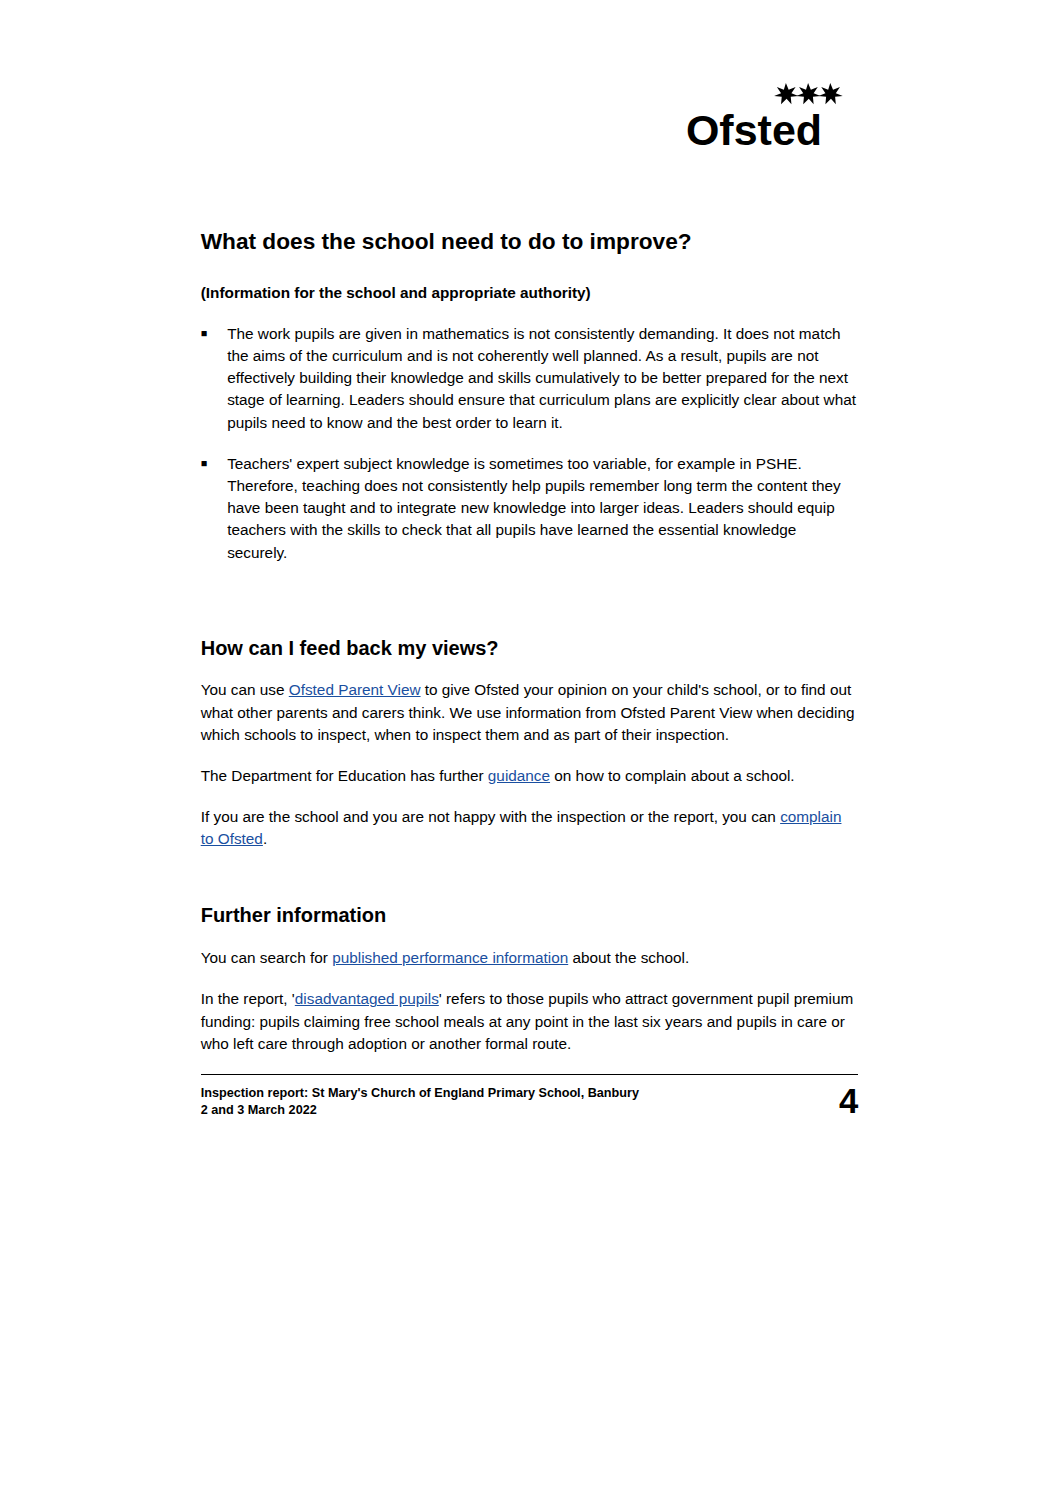What does the school need to do to improve?
(Information for the school and appropriate authority)
The work pupils are given in mathematics is not consistently demanding. It does not match the aims of the curriculum and is not coherently well planned. As a result, pupils are not effectively building their knowledge and skills cumulatively to be better prepared for the next stage of learning. Leaders should ensure that curriculum plans are explicitly clear about what pupils need to know and the best order to learn it.
Teachers' expert subject knowledge is sometimes too variable, for example in PSHE. Therefore, teaching does not consistently help pupils remember long term the content they have been taught and to integrate new knowledge into larger ideas. Leaders should equip teachers with the skills to check that all pupils have learned the essential knowledge securely.
How can I feed back my views?
You can use Ofsted Parent View to give Ofsted your opinion on your child's school, or to find out what other parents and carers think. We use information from Ofsted Parent View when deciding which schools to inspect, when to inspect them and as part of their inspection.
The Department for Education has further guidance on how to complain about a school.
If you are the school and you are not happy with the inspection or the report, you can complain to Ofsted.
Further information
You can search for published performance information about the school.
In the report, 'disadvantaged pupils' refers to those pupils who attract government pupil premium funding: pupils claiming free school meals at any point in the last six years and pupils in care or who left care through adoption or another formal route.
Inspection report: St Mary's Church of England Primary School, Banbury
2 and 3 March 2022
4